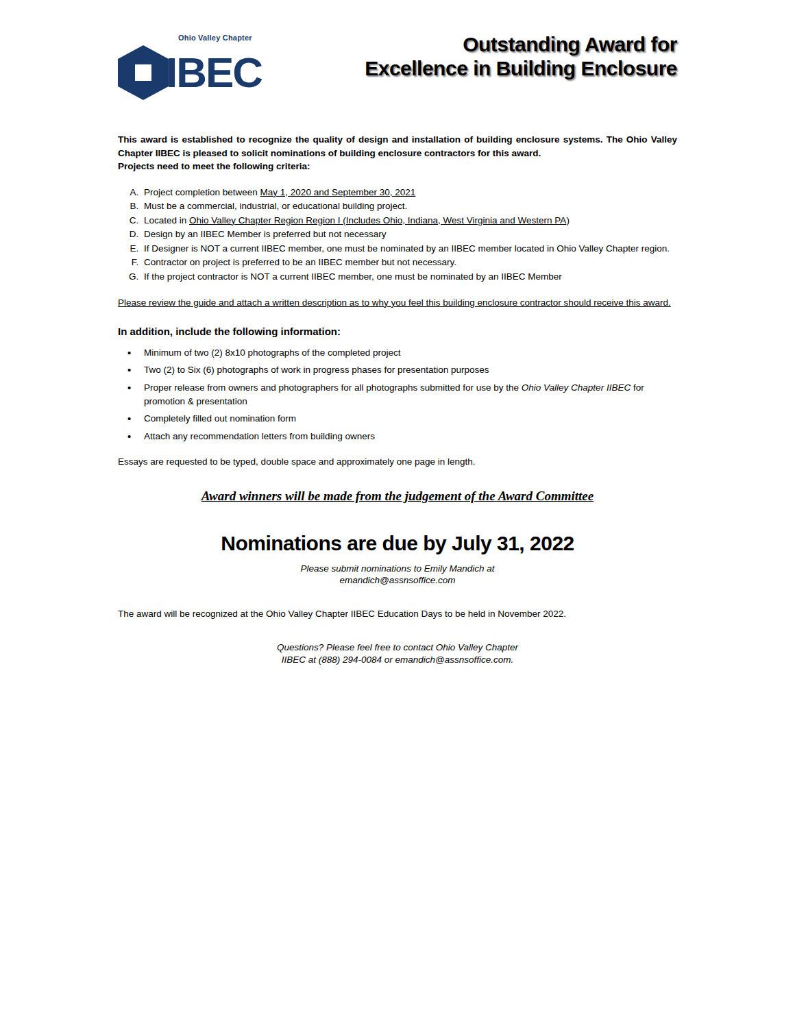Ohio Valley Chapter
IBEC
Outstanding Award for
Excellence in Building Enclosure
This award is established to recognize the quality of design and installation of building enclosure systems. The Ohio Valley Chapter IIBEC is pleased to solicit nominations of building enclosure contractors for this award.
Projects need to meet the following criteria:
Project completion between May 1, 2020 and September 30, 2021
Must be a commercial, industrial, or educational building project.
Located in Ohio Valley Chapter Region Region I (Includes Ohio, Indiana, West Virginia and Western PA)
Design by an IIBEC Member is preferred but not necessary
If Designer is NOT a current IIBEC member, one must be nominated by an IIBEC member located in Ohio Valley Chapter region.
Contractor on project is preferred to be an IIBEC member but not necessary.
If the project contractor is NOT a current IIBEC member, one must be nominated by an IIBEC Member
Please review the guide and attach a written description as to why you feel this building enclosure contractor should receive this award.
In addition, include the following information:
Minimum of two (2) 8x10 photographs of the completed project
Two (2) to Six (6) photographs of work in progress phases for presentation purposes
Proper release from owners and photographers for all photographs submitted for use by the Ohio Valley Chapter IIBEC for promotion & presentation
Completely filled out nomination form
Attach any recommendation letters from building owners
Essays are requested to be typed, double space and approximately one page in length.
Award winners will be made from the judgement of the Award Committee
Nominations are due by July 31, 2022
Please submit nominations to Emily Mandich at
emandich@assnsoffice.com
The award will be recognized at the Ohio Valley Chapter IIBEC Education Days to be held in November 2022.
Questions? Please feel free to contact Ohio Valley Chapter
IIBEC at (888) 294-0084 or emandich@assnsoffice.com.